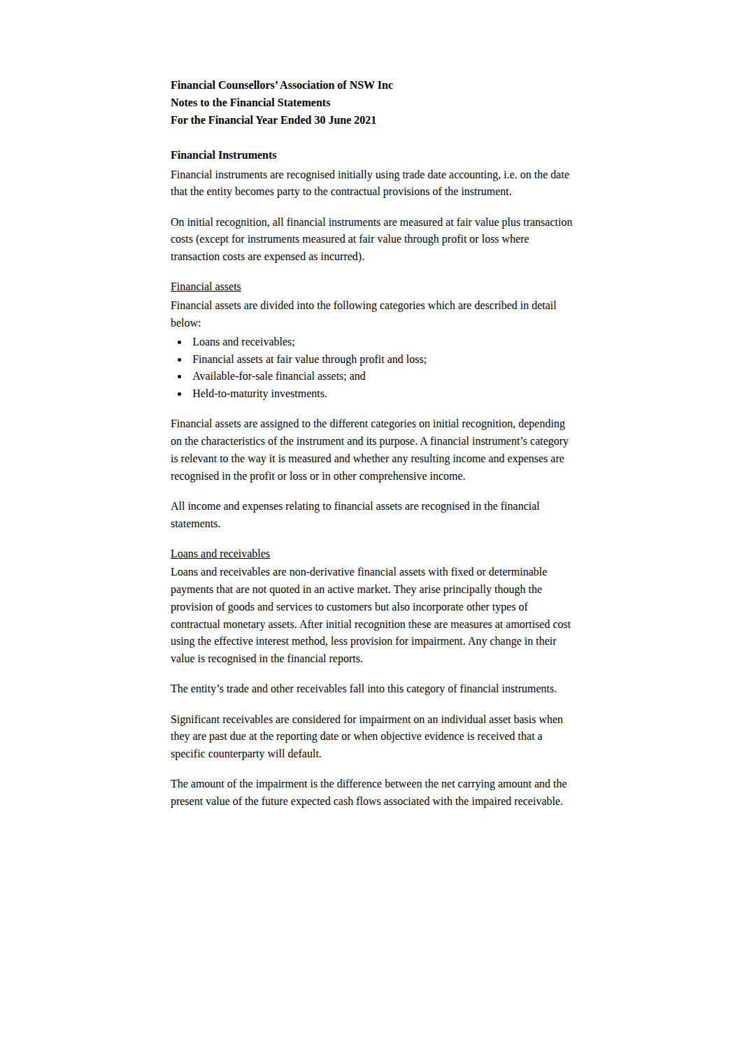Financial Counsellors’ Association of NSW Inc
Notes to the Financial Statements
For the Financial Year Ended 30 June 2021
Financial Instruments
Financial instruments are recognised initially using trade date accounting, i.e. on the date that the entity becomes party to the contractual provisions of the instrument.
On initial recognition, all financial instruments are measured at fair value plus transaction costs (except for instruments measured at fair value through profit or loss where transaction costs are expensed as incurred).
Financial assets
Financial assets are divided into the following categories which are described in detail below:
Loans and receivables;
Financial assets at fair value through profit and loss;
Available-for-sale financial assets; and
Held-to-maturity investments.
Financial assets are assigned to the different categories on initial recognition, depending on the characteristics of the instrument and its purpose. A financial instrument’s category is relevant to the way it is measured and whether any resulting income and expenses are recognised in the profit or loss or in other comprehensive income.
All income and expenses relating to financial assets are recognised in the financial statements.
Loans and receivables
Loans and receivables are non-derivative financial assets with fixed or determinable payments that are not quoted in an active market. They arise principally though the provision of goods and services to customers but also incorporate other types of contractual monetary assets. After initial recognition these are measures at amortised cost using the effective interest method, less provision for impairment. Any change in their value is recognised in the financial reports.
The entity’s trade and other receivables fall into this category of financial instruments.
Significant receivables are considered for impairment on an individual asset basis when they are past due at the reporting date or when objective evidence is received that a specific counterparty will default.
The amount of the impairment is the difference between the net carrying amount and the present value of the future expected cash flows associated with the impaired receivable.